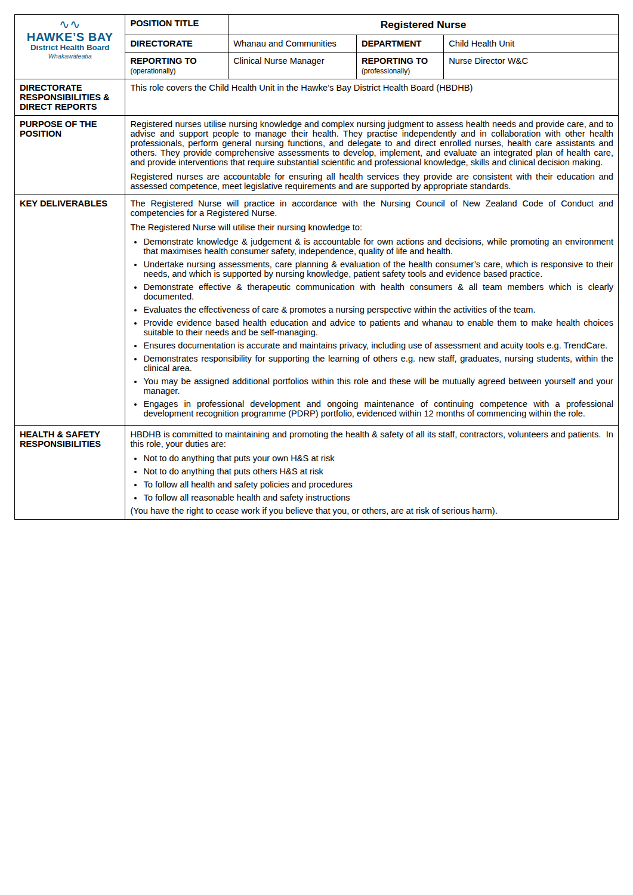| ∿∿ HAWKE’S BAY District Health Board Whakawāteatia | POSITION TITLE | Registered Nurse |
| DIRECTORATE | Whanau and Communities | DEPARTMENT | Child Health Unit |
| REPORTING TO (operationally) | Clinical Nurse Manager | REPORTING TO (professionally) | Nurse Director W&C |
| DIRECTORATE RESPONSIBILITIES & DIRECT REPORTS | This role covers the Child Health Unit in the Hawke’s Bay District Health Board (HBDHB) |
| PURPOSE OF THE POSITION | Registered nurses utilise nursing knowledge and complex nursing judgment to assess health needs and provide care, and to advise and support people to manage their health. They practise independently and in collaboration with other health professionals, perform general nursing functions, and delegate to and direct enrolled nurses, health care assistants and others. They provide comprehensive assessments to develop, implement, and evaluate an integrated plan of health care, and provide interventions that require substantial scientific and professional knowledge, skills and clinical decision making. Registered nurses are accountable for ensuring all health services they provide are consistent with their education and assessed competence, meet legislative requirements and are supported by appropriate standards. |
| KEY DELIVERABLES | The Registered Nurse will practice in accordance with the Nursing Council of New Zealand Code of Conduct and competencies for a Registered Nurse. The Registered Nurse will utilise their nursing knowledge to: Demonstrate knowledge & judgement & is accountable for own actions and decisions, while promoting an environment that maximises health consumer safety, independence, quality of life and health. Undertake nursing assessments, care planning & evaluation of the health consumer’s care, which is responsive to their needs, and which is supported by nursing knowledge, patient safety tools and evidence based practice. Demonstrate effective & therapeutic communication with health consumers & all team members which is clearly documented. Evaluates the effectiveness of care & promotes a nursing perspective within the activities of the team. Provide evidence based health education and advice to patients and whanau to enable them to make health choices suitable to their needs and be self-managing. Ensures documentation is accurate and maintains privacy, including use of assessment and acuity tools e.g. TrendCare. Demonstrates responsibility for supporting the learning of others e.g. new staff, graduates, nursing students, within the clinical area. You may be assigned additional portfolios within this role and these will be mutually agreed between yourself and your manager. Engages in professional development and ongoing maintenance of continuing competence with a professional development recognition programme (PDRP) portfolio, evidenced within 12 months of commencing within the role. |
| HEALTH & SAFETY RESPONSIBILITIES | HBDHB is committed to maintaining and promoting the health & safety of all its staff, contractors, volunteers and patients. In this role, your duties are: Not to do anything that puts your own H&S at risk Not to do anything that puts others H&S at risk To follow all health and safety policies and procedures To follow all reasonable health and safety instructions (You have the right to cease work if you believe that you, or others, are at risk of serious harm). |